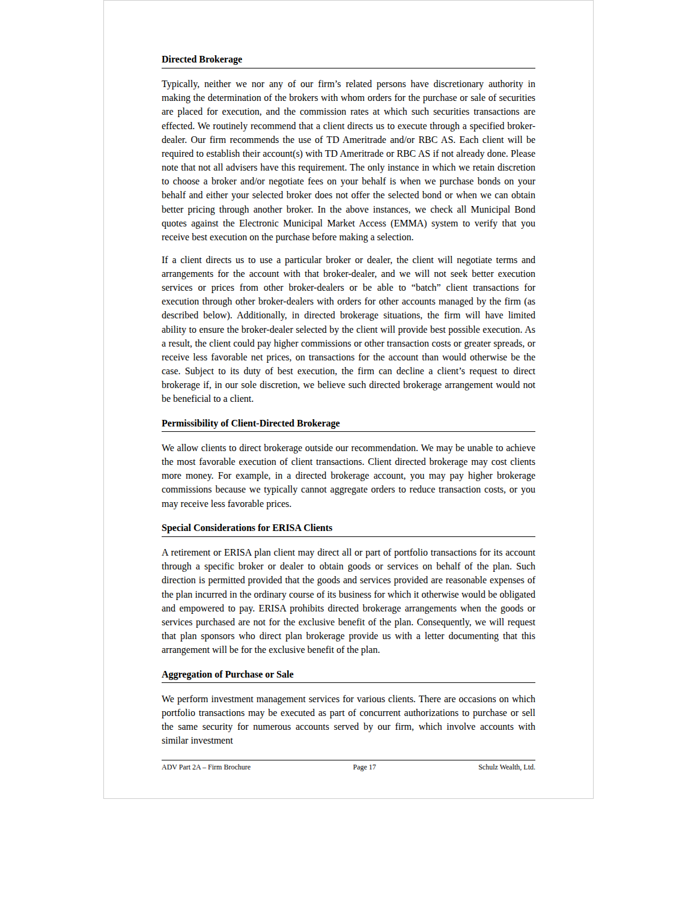Directed Brokerage
Typically, neither we nor any of our firm’s related persons have discretionary authority in making the determination of the brokers with whom orders for the purchase or sale of securities are placed for execution, and the commission rates at which such securities transactions are effected. We routinely recommend that a client directs us to execute through a specified broker-dealer. Our firm recommends the use of TD Ameritrade and/or RBC AS. Each client will be required to establish their account(s) with TD Ameritrade or RBC AS if not already done. Please note that not all advisers have this requirement. The only instance in which we retain discretion to choose a broker and/or negotiate fees on your behalf is when we purchase bonds on your behalf and either your selected broker does not offer the selected bond or when we can obtain better pricing through another broker. In the above instances, we check all Municipal Bond quotes against the Electronic Municipal Market Access (EMMA) system to verify that you receive best execution on the purchase before making a selection.
If a client directs us to use a particular broker or dealer, the client will negotiate terms and arrangements for the account with that broker-dealer, and we will not seek better execution services or prices from other broker-dealers or be able to “batch” client transactions for execution through other broker-dealers with orders for other accounts managed by the firm (as described below). Additionally, in directed brokerage situations, the firm will have limited ability to ensure the broker-dealer selected by the client will provide best possible execution. As a result, the client could pay higher commissions or other transaction costs or greater spreads, or receive less favorable net prices, on transactions for the account than would otherwise be the case. Subject to its duty of best execution, the firm can decline a client’s request to direct brokerage if, in our sole discretion, we believe such directed brokerage arrangement would not be beneficial to a client.
Permissibility of Client-Directed Brokerage
We allow clients to direct brokerage outside our recommendation. We may be unable to achieve the most favorable execution of client transactions. Client directed brokerage may cost clients more money. For example, in a directed brokerage account, you may pay higher brokerage commissions because we typically cannot aggregate orders to reduce transaction costs, or you may receive less favorable prices.
Special Considerations for ERISA Clients
A retirement or ERISA plan client may direct all or part of portfolio transactions for its account through a specific broker or dealer to obtain goods or services on behalf of the plan. Such direction is permitted provided that the goods and services provided are reasonable expenses of the plan incurred in the ordinary course of its business for which it otherwise would be obligated and empowered to pay. ERISA prohibits directed brokerage arrangements when the goods or services purchased are not for the exclusive benefit of the plan. Consequently, we will request that plan sponsors who direct plan brokerage provide us with a letter documenting that this arrangement will be for the exclusive benefit of the plan.
Aggregation of Purchase or Sale
We perform investment management services for various clients. There are occasions on which portfolio transactions may be executed as part of concurrent authorizations to purchase or sell the same security for numerous accounts served by our firm, which involve accounts with similar investment
ADV Part 2A – Firm Brochure Page 17 Schulz Wealth, Ltd.